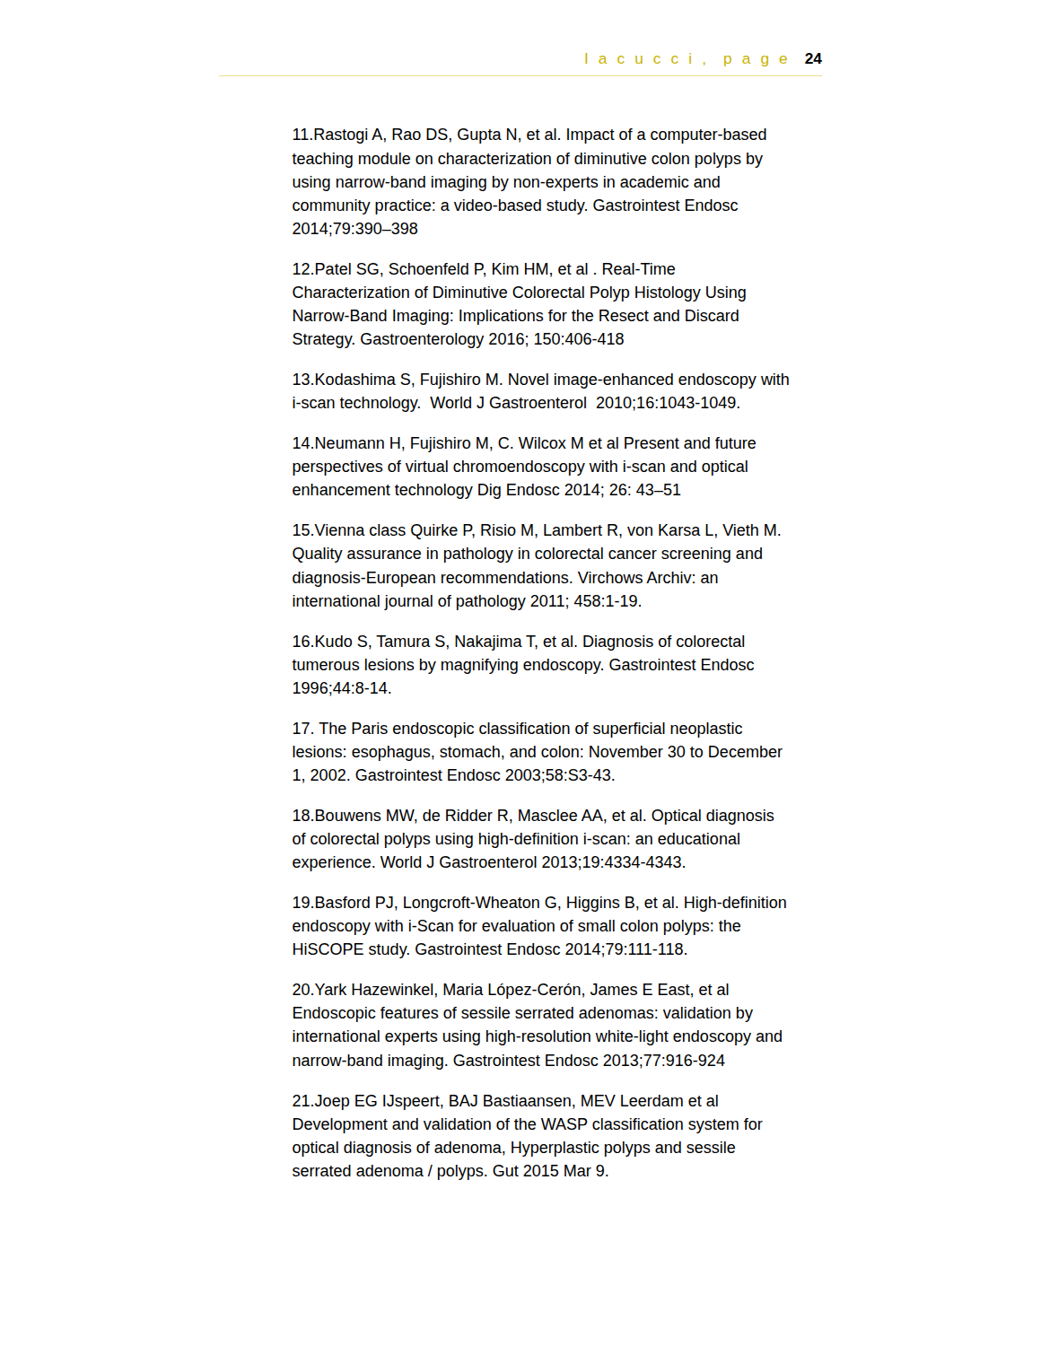I a c u c c i , p a g e 24
11.Rastogi A, Rao DS, Gupta N, et al. Impact of a computer-based teaching module on characterization of diminutive colon polyps by using narrow-band imaging by non-experts in academic and community practice: a video-based study. Gastrointest Endosc 2014;79:390–398
12.Patel SG, Schoenfeld P, Kim HM, et al . Real-Time Characterization of Diminutive Colorectal Polyp Histology Using Narrow-Band Imaging: Implications for the Resect and Discard Strategy. Gastroenterology 2016; 150:406-418
13.Kodashima S, Fujishiro M. Novel image-enhanced endoscopy with i-scan technology. World J Gastroenterol 2010;16:1043-1049.
14.Neumann H, Fujishiro M, C. Wilcox M et al Present and future perspectives of virtual chromoendoscopy with i-scan and optical enhancement technology Dig Endosc 2014; 26: 43–51
15.Vienna class Quirke P, Risio M, Lambert R, von Karsa L, Vieth M. Quality assurance in pathology in colorectal cancer screening and diagnosis-European recommendations. Virchows Archiv: an international journal of pathology 2011; 458:1-19.
16.Kudo S, Tamura S, Nakajima T, et al. Diagnosis of colorectal tumerous lesions by magnifying endoscopy. Gastrointest Endosc 1996;44:8-14.
17. The Paris endoscopic classification of superficial neoplastic lesions: esophagus, stomach, and colon: November 30 to December 1, 2002. Gastrointest Endosc 2003;58:S3-43.
18.Bouwens MW, de Ridder R, Masclee AA, et al. Optical diagnosis of colorectal polyps using high-definition i-scan: an educational experience. World J Gastroenterol 2013;19:4334-4343.
19.Basford PJ, Longcroft-Wheaton G, Higgins B, et al. High-definition endoscopy with i-Scan for evaluation of small colon polyps: the HiSCOPE study. Gastrointest Endosc 2014;79:111-118.
20.Yark Hazewinkel, Maria López-Cerón, James E East, et al Endoscopic features of sessile serrated adenomas: validation by international experts using high-resolution white-light endoscopy and narrow-band imaging. Gastrointest Endosc 2013;77:916-924
21.Joep EG IJspeert, BAJ Bastiaansen, MEV Leerdam et al Development and validation of the WASP classification system for optical diagnosis of adenoma, Hyperplastic polyps and sessile serrated adenoma / polyps. Gut 2015 Mar 9.